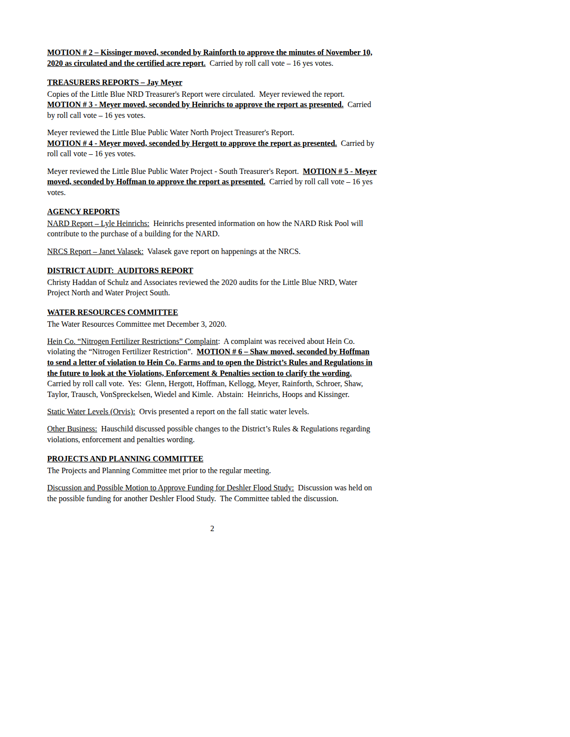MOTION # 2 – Kissinger moved, seconded by Rainforth to approve the minutes of November 10, 2020 as circulated and the certified acre report. Carried by roll call vote – 16 yes votes.
TREASURERS REPORTS – Jay Meyer
Copies of the Little Blue NRD Treasurer's Report were circulated. Meyer reviewed the report.
MOTION # 3 - Meyer moved, seconded by Heinrichs to approve the report as presented. Carried by roll call vote – 16 yes votes.
Meyer reviewed the Little Blue Public Water North Project Treasurer's Report.
MOTION # 4 - Meyer moved, seconded by Hergott to approve the report as presented. Carried by roll call vote – 16 yes votes.
Meyer reviewed the Little Blue Public Water Project - South Treasurer's Report. MOTION # 5 - Meyer moved, seconded by Hoffman to approve the report as presented. Carried by roll call vote – 16 yes votes.
AGENCY REPORTS
NARD Report – Lyle Heinrichs: Heinrichs presented information on how the NARD Risk Pool will contribute to the purchase of a building for the NARD.
NRCS Report – Janet Valasek: Valasek gave report on happenings at the NRCS.
DISTRICT AUDIT: AUDITORS REPORT
Christy Haddan of Schulz and Associates reviewed the 2020 audits for the Little Blue NRD, Water Project North and Water Project South.
WATER RESOURCES COMMITTEE
The Water Resources Committee met December 3, 2020.
Hein Co. “Nitrogen Fertilizer Restrictions” Complaint: A complaint was received about Hein Co. violating the “Nitrogen Fertilizer Restriction”. MOTION # 6 – Shaw moved, seconded by Hoffman to send a letter of violation to Hein Co. Farms and to open the District’s Rules and Regulations in the future to look at the Violations, Enforcement & Penalties section to clarify the wording. Carried by roll call vote. Yes: Glenn, Hergott, Hoffman, Kellogg, Meyer, Rainforth, Schroer, Shaw, Taylor, Trausch, VonSpreckelsen, Wiedel and Kimle. Abstain: Heinrichs, Hoops and Kissinger.
Static Water Levels (Orvis): Orvis presented a report on the fall static water levels.
Other Business: Hauschild discussed possible changes to the District’s Rules & Regulations regarding violations, enforcement and penalties wording.
PROJECTS AND PLANNING COMMITTEE
The Projects and Planning Committee met prior to the regular meeting.
Discussion and Possible Motion to Approve Funding for Deshler Flood Study: Discussion was held on the possible funding for another Deshler Flood Study. The Committee tabled the discussion.
2